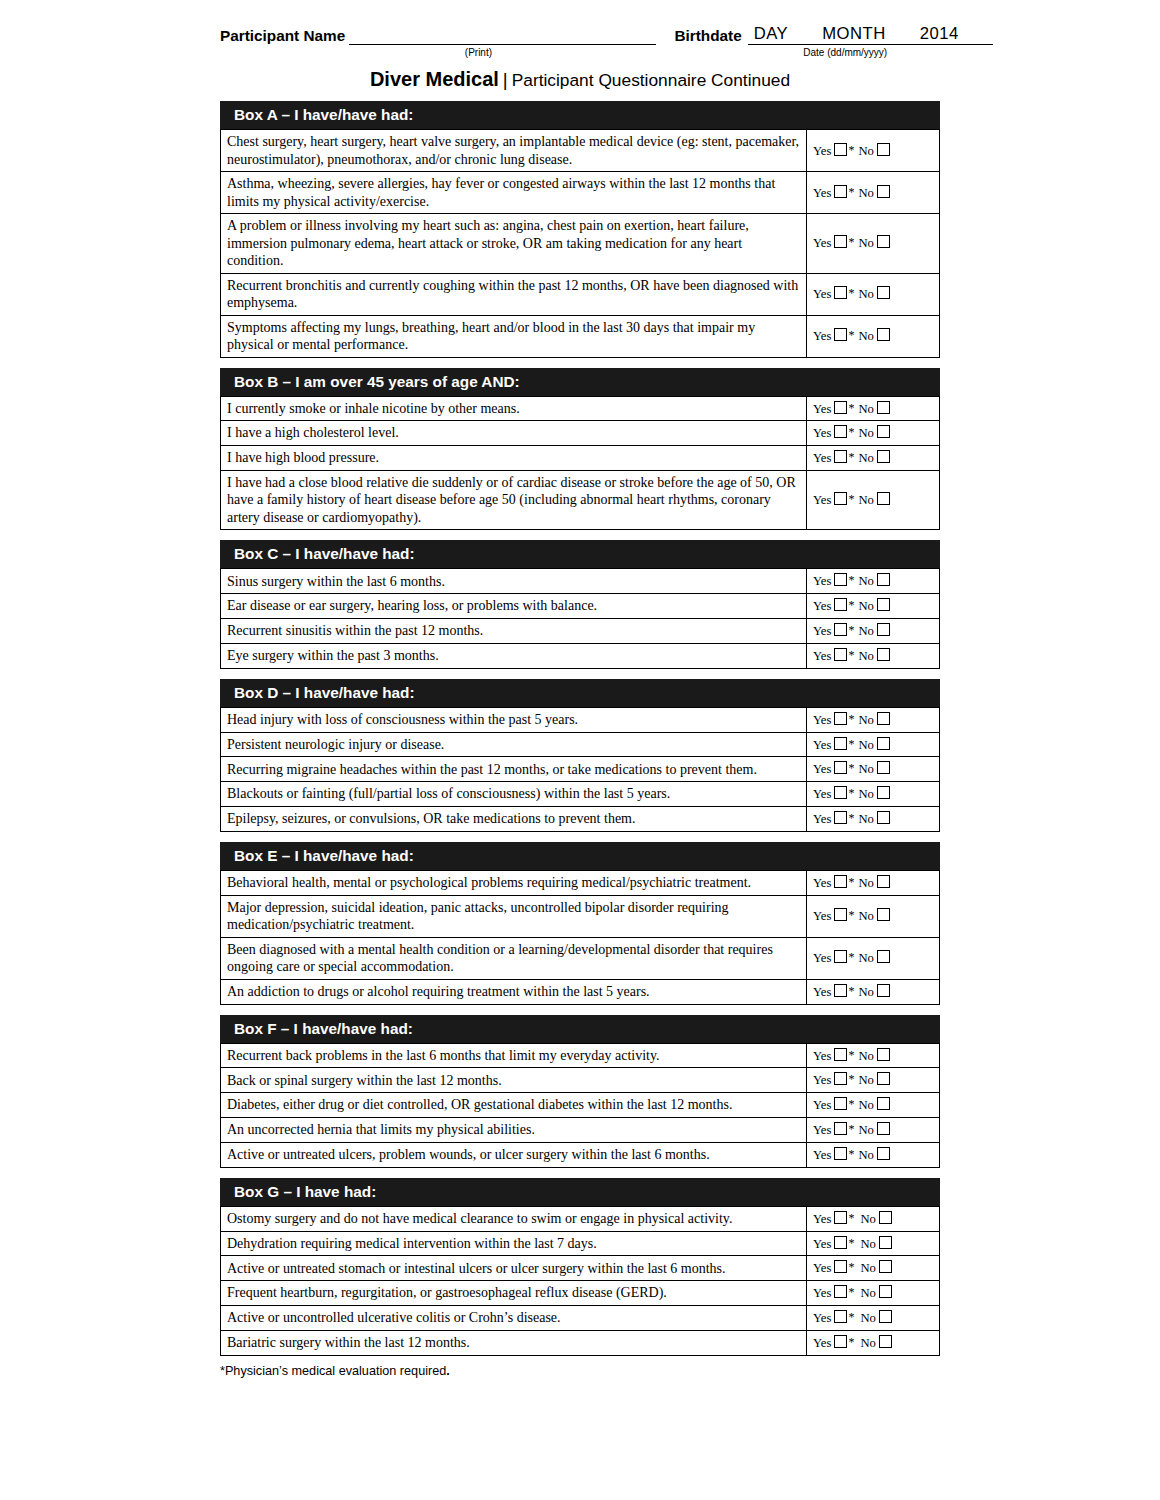Participant Name
Birthdate DAY MONTH 2014
(Print) Date (dd/mm/yyyy)
Diver Medical|Participant Questionnaire Continued
Box A – I have/have had:
| Chest surgery, heart surgery, heart valve surgery, an implantable medical device (eg: stent, pacemaker, neurostimulator), pneumothorax, and/or chronic lung disease. | Yes * No |
| Asthma, wheezing, severe allergies, hay fever or congested airways within the last 12 months that limits my physical activity/exercise. | Yes * No |
| A problem or illness involving my heart such as: angina, chest pain on exertion, heart failure, immersion pulmonary edema, heart attack or stroke, OR am taking medication for any heart condition. | Yes * No |
| Recurrent bronchitis and currently coughing within the past 12 months, OR have been diagnosed with emphysema. | Yes * No |
| Symptoms affecting my lungs, breathing, heart and/or blood in the last 30 days that impair my physical or mental performance. | Yes * No |
Box B – I am over 45 years of age AND:
| I currently smoke or inhale nicotine by other means. | Yes * No |
| I have a high cholesterol level. | Yes * No |
| I have high blood pressure. | Yes * No |
| I have had a close blood relative die suddenly or of cardiac disease or stroke before the age of 50, OR have a family history of heart disease before age 50 (including abnormal heart rhythms, coronary artery disease or cardiomyopathy). | Yes * No |
Box C – I have/have had:
| Sinus surgery within the last 6 months. | Yes * No |
| Ear disease or ear surgery, hearing loss, or problems with balance. | Yes * No |
| Recurrent sinusitis within the past 12 months. | Yes * No |
| Eye surgery within the past 3 months. | Yes * No |
Box D – I have/have had:
| Head injury with loss of consciousness within the past 5 years. | Yes * No |
| Persistent neurologic injury or disease. | Yes * No |
| Recurring migraine headaches within the past 12 months, or take medications to prevent them. | Yes * No |
| Blackouts or fainting (full/partial loss of consciousness) within the last 5 years. | Yes * No |
| Epilepsy, seizures, or convulsions, OR take medications to prevent them. | Yes * No |
Box E – I have/have had:
| Behavioral health, mental or psychological problems requiring medical/psychiatric treatment. | Yes * No |
| Major depression, suicidal ideation, panic attacks, uncontrolled bipolar disorder requiring medication/psychiatric treatment. | Yes * No |
| Been diagnosed with a mental health condition or a learning/developmental disorder that requires ongoing care or special accommodation. | Yes * No |
| An addiction to drugs or alcohol requiring treatment within the last 5 years. | Yes * No |
Box F – I have/have had:
| Recurrent back problems in the last 6 months that limit my everyday activity. | Yes * No |
| Back or spinal surgery within the last 12 months. | Yes * No |
| Diabetes, either drug or diet controlled, OR gestational diabetes within the last 12 months. | Yes * No |
| An uncorrected hernia that limits my physical abilities. | Yes * No |
| Active or untreated ulcers, problem wounds, or ulcer surgery within the last 6 months. | Yes * No |
Box G – I have had:
| Ostomy surgery and do not have medical clearance to swim or engage in physical activity. | Yes * No |
| Dehydration requiring medical intervention within the last 7 days. | Yes * No |
| Active or untreated stomach or intestinal ulcers or ulcer surgery within the last 6 months. | Yes * No |
| Frequent heartburn, regurgitation, or gastroesophageal reflux disease (GERD). | Yes * No |
| Active or uncontrolled ulcerative colitis or Crohn’s disease. | Yes * No |
| Bariatric surgery within the last 12 months. | Yes * No |
*Physician’s medical evaluation required.